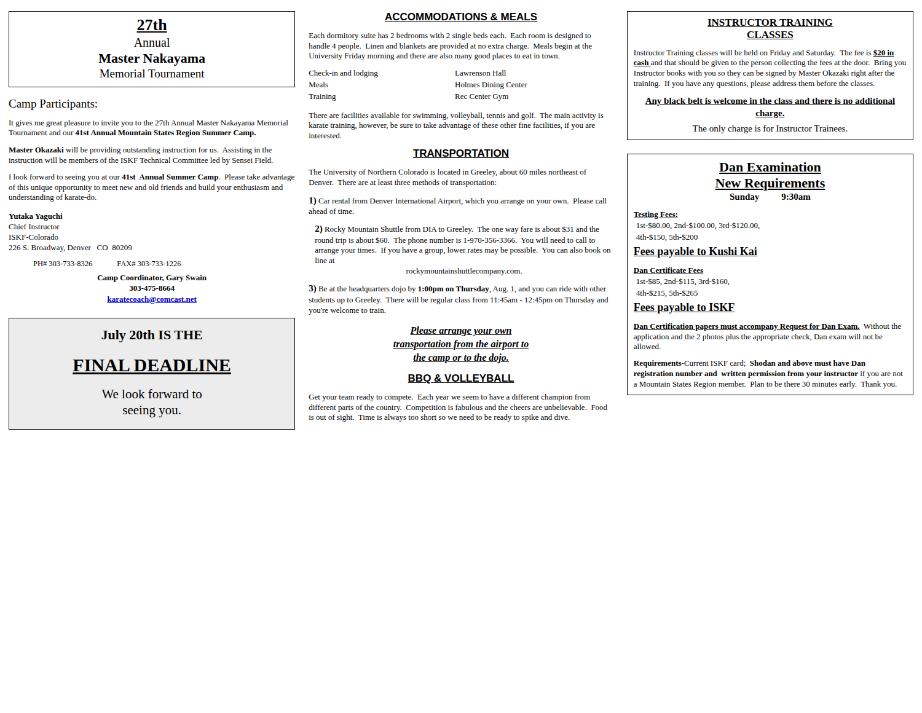27th
Annual
Master Nakayama
Memorial Tournament
Camp Participants:
It gives me great pleasure to invite you to the 27th Annual Master Nakayama Memorial Tournament and our 41st Annual Mountain States Region Summer Camp.
Master Okazaki will be providing outstanding instruction for us. Assisting in the instruction will be members of the ISKF Technical Committee led by Sensei Field.
I look forward to seeing you at our 41st Annual Summer Camp. Please take advantage of this unique opportunity to meet new and old friends and build your enthusiasm and understanding of karate-do.
Yutaka Yaguchi
Chief Instructor
ISKF-Colorado
226 S. Broadway, Denver CO 80209
PH# 303-733-8326 FAX# 303-733-1226
Camp Coordinator, Gary Swain
303-475-8664
karatecoach@comcast.net
July 20th IS THE
FINAL DEADLINE
We look forward to
seeing you.
ACCOMMODATIONS & MEALS
Each dormitory suite has 2 bedrooms with 2 single beds each. Each room is designed to handle 4 people. Linen and blankets are provided at no extra charge. Meals begin at the University Friday morning and there are also many good places to eat in town.
| Check-in and lodging | Lawrenson Hall |
| Meals | Holmes Dining Center |
| Training | Rec Center Gym |
There are facilities available for swimming, volleyball, tennis and golf. The main activity is karate training, however, be sure to take advantage of these other fine facilities, if you are interested.
TRANSPORTATION
The University of Northern Colorado is located in Greeley, about 60 miles northeast of Denver. There are at least three methods of transportation:
1) Car rental from Denver International Airport, which you arrange on your own. Please call ahead of time.
2) Rocky Mountain Shuttle from DIA to Greeley. The one way fare is about $31 and the round trip is about $60. The phone number is 1-970-356-3366. You will need to call to arrange your times. If you have a group, lower rates may be possible. You can also book on line at
rockymountainshuttlecompany.com.
3) Be at the headquarters dojo by 1:00pm on Thursday, Aug. 1, and you can ride with other students up to Greeley. There will be regular class from 11:45am - 12:45pm on Thursday and you're welcome to train.
Please arrange your own
transportation from the airport to
the camp or to the dojo.
BBQ & VOLLEYBALL
Get your team ready to compete. Each year we seem to have a different champion from different parts of the country. Competition is fabulous and the cheers are unbelievable. Food is out of sight. Time is always too short so we need to be ready to spike and dive.
INSTRUCTOR TRAINING
CLASSES
Instructor Training classes will be held on Friday and Saturday. The fee is $20 in cash and that should be given to the person collecting the fees at the door. Bring you Instructor books with you so they can be signed by Master Okazaki right after the training. If you have any questions, please address them before the classes.
Any black belt is welcome in the class and there is no additional charge.
The only charge is for Instructor Trainees.
Dan Examination
New Requirements
Sunday 9:30am
Testing Fees:
1st-$80.00, 2nd-$100.00, 3rd-$120.00,
4th-$150, 5th-$200
Fees payable to Kushi Kai
Dan Certificate Fees
1st-$85, 2nd-$115, 3rd-$160,
4th-$215, 5th-$265
Fees payable to ISKF
Dan Certification papers must accompany Request for Dan Exam. Without the application and the 2 photos plus the appropriate check, Dan exam will not be allowed.
Requirements-Current ISKF card; Shodan and above must have Dan registration number and written permission from your instructor if you are not a Mountain States Region member. Plan to be there 30 minutes early. Thank you.